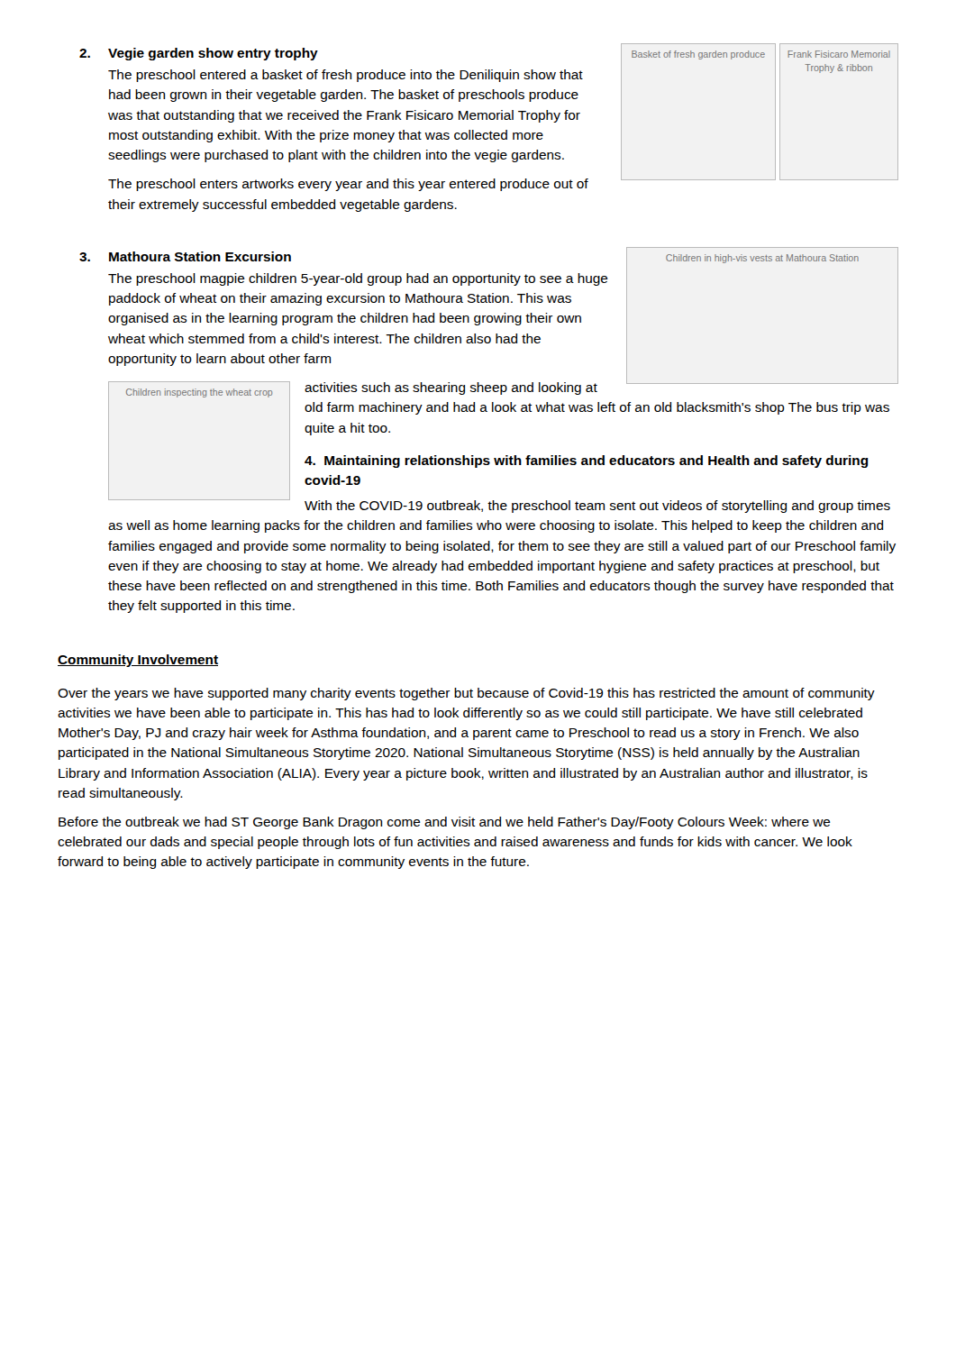Basket of fresh garden produce Frank Fisicaro Memorial Trophy & ribbon
Vegie garden show entry trophy
The preschool entered a basket of fresh produce into the Deniliquin show that had been grown in their vegetable garden. The basket of preschools produce was that outstanding that we received the Frank Fisicaro Memorial Trophy for most outstanding exhibit. With the prize money that was collected more seedlings were purchased to plant with the children into the vegie gardens.
The preschool enters artworks every year and this year entered produce out of their extremely successful embedded vegetable gardens.
Children in high-vis vests at Mathoura Station
Mathoura Station Excursion
The preschool magpie children 5-year-old group had an opportunity to see a huge paddock of wheat on their amazing excursion to Mathoura Station. This was organised as in the learning program the children had been growing their own wheat which stemmed from a child's interest. The children also had the opportunity to learn about other farm
Children inspecting the wheat crop
activities such as shearing sheep and looking at old farm machinery and had a look at what was left of an old blacksmith's shop The bus trip was quite a hit too.
4. Maintaining relationships with families and educators and Health and safety during covid-19
With the COVID-19 outbreak, the preschool team sent out videos of storytelling and group times as well as home learning packs for the children and families who were choosing to isolate. This helped to keep the children and families engaged and provide some normality to being isolated, for them to see they are still a valued part of our Preschool family even if they are choosing to stay at home. We already had embedded important hygiene and safety practices at preschool, but these have been reflected on and strengthened in this time. Both Families and educators though the survey have responded that they felt supported in this time.
Community Involvement
Over the years we have supported many charity events together but because of Covid-19 this has restricted the amount of community activities we have been able to participate in. This has had to look differently so as we could still participate. We have still celebrated Mother's Day, PJ and crazy hair week for Asthma foundation, and a parent came to Preschool to read us a story in French. We also participated in the National Simultaneous Storytime 2020. National Simultaneous Storytime (NSS) is held annually by the Australian Library and Information Association (ALIA). Every year a picture book, written and illustrated by an Australian author and illustrator, is read simultaneously.
Before the outbreak we had ST George Bank Dragon come and visit and we held Father's Day/Footy Colours Week: where we celebrated our dads and special people through lots of fun activities and raised awareness and funds for kids with cancer. We look forward to being able to actively participate in community events in the future.